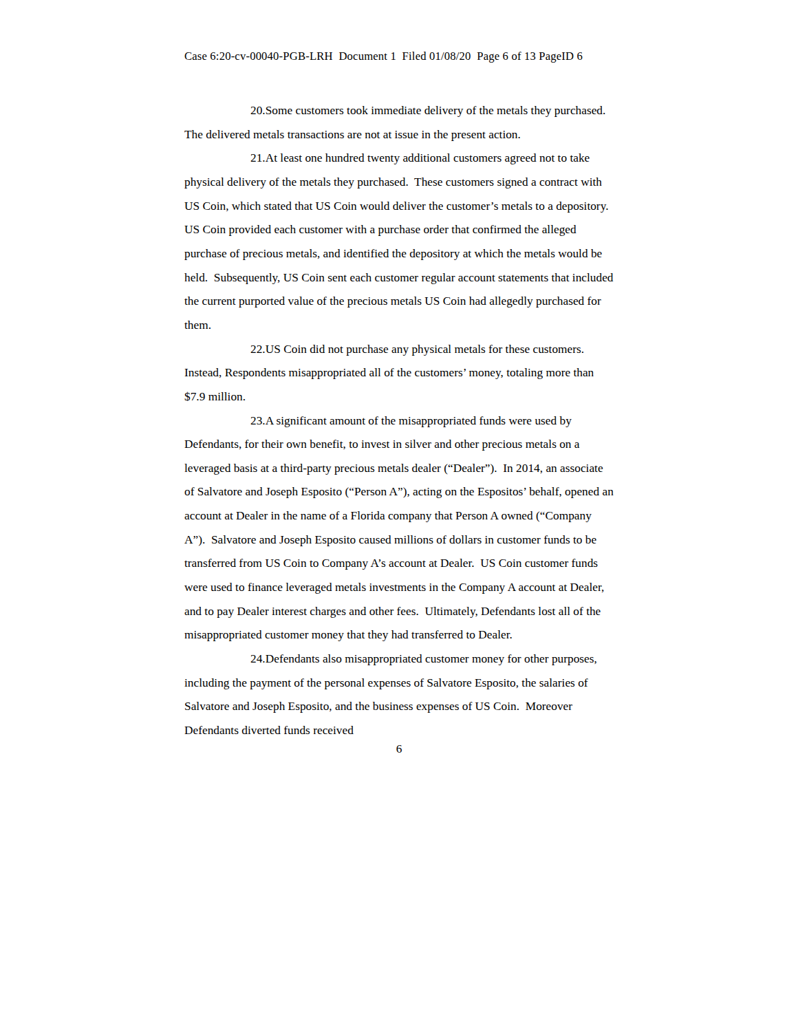Case 6:20-cv-00040-PGB-LRH Document 1 Filed 01/08/20 Page 6 of 13 PageID 6
20. Some customers took immediate delivery of the metals they purchased. The delivered metals transactions are not at issue in the present action.
21. At least one hundred twenty additional customers agreed not to take physical delivery of the metals they purchased. These customers signed a contract with US Coin, which stated that US Coin would deliver the customer’s metals to a depository. US Coin provided each customer with a purchase order that confirmed the alleged purchase of precious metals, and identified the depository at which the metals would be held. Subsequently, US Coin sent each customer regular account statements that included the current purported value of the precious metals US Coin had allegedly purchased for them.
22. US Coin did not purchase any physical metals for these customers. Instead, Respondents misappropriated all of the customers’ money, totaling more than $7.9 million.
23. A significant amount of the misappropriated funds were used by Defendants, for their own benefit, to invest in silver and other precious metals on a leveraged basis at a third-party precious metals dealer (“Dealer”). In 2014, an associate of Salvatore and Joseph Esposito (“Person A”), acting on the Espositos’ behalf, opened an account at Dealer in the name of a Florida company that Person A owned (“Company A”). Salvatore and Joseph Esposito caused millions of dollars in customer funds to be transferred from US Coin to Company A’s account at Dealer. US Coin customer funds were used to finance leveraged metals investments in the Company A account at Dealer, and to pay Dealer interest charges and other fees. Ultimately, Defendants lost all of the misappropriated customer money that they had transferred to Dealer.
24. Defendants also misappropriated customer money for other purposes, including the payment of the personal expenses of Salvatore Esposito, the salaries of Salvatore and Joseph Esposito, and the business expenses of US Coin. Moreover Defendants diverted funds received
6